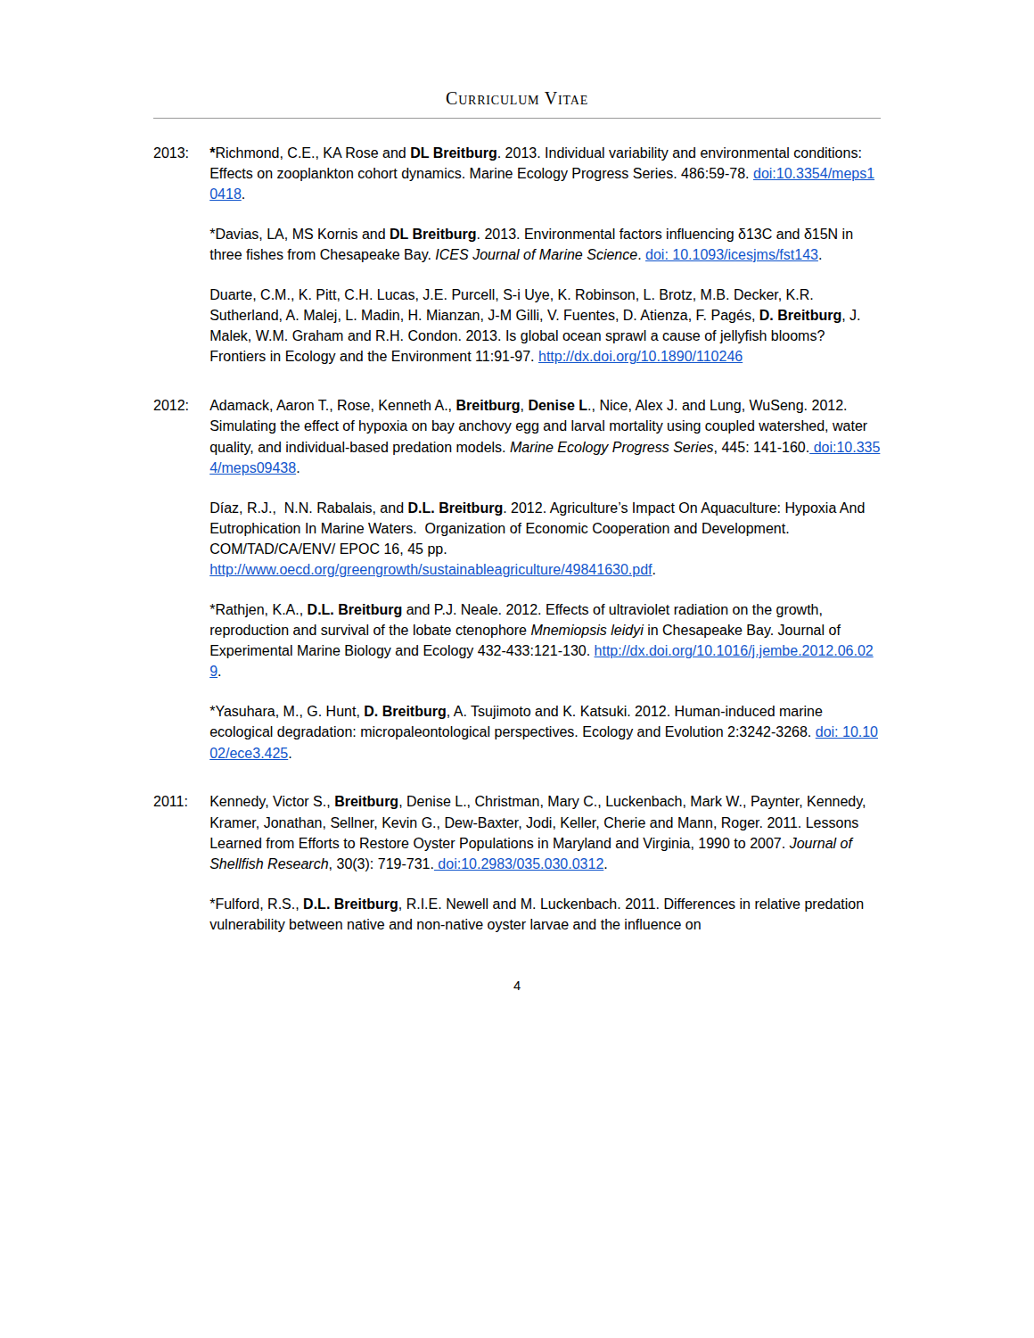Curriculum Vitae
2013:
*Richmond, C.E., KA Rose and DL Breitburg. 2013. Individual variability and environmental conditions: Effects on zooplankton cohort dynamics. Marine Ecology Progress Series. 486:59-78. doi:10.3354/meps10418.
*Davias, LA, MS Kornis and DL Breitburg. 2013. Environmental factors influencing δ13C and δ15N in three fishes from Chesapeake Bay. ICES Journal of Marine Science. doi: 10.1093/icesjms/fst143.
Duarte, C.M., K. Pitt, C.H. Lucas, J.E. Purcell, S-i Uye, K. Robinson, L. Brotz, M.B. Decker, K.R. Sutherland, A. Malej, L. Madin, H. Mianzan, J-M Gilli, V. Fuentes, D. Atienza, F. Pagés, D. Breitburg, J. Malek, W.M. Graham and R.H. Condon. 2013. Is global ocean sprawl a cause of jellyfish blooms? Frontiers in Ecology and the Environment 11:91-97. http://dx.doi.org/10.1890/110246
2012:
Adamack, Aaron T., Rose, Kenneth A., Breitburg, Denise L., Nice, Alex J. and Lung, WuSeng. 2012. Simulating the effect of hypoxia on bay anchovy egg and larval mortality using coupled watershed, water quality, and individual-based predation models. Marine Ecology Progress Series, 445: 141-160. doi:10.3354/meps09438.
Díaz, R.J., N.N. Rabalais, and D.L. Breitburg. 2012. Agriculture’s Impact On Aquaculture: Hypoxia And Eutrophication In Marine Waters. Organization of Economic Cooperation and Development.
COM/TAD/CA/ENV/ EPOC 16, 45 pp.
http://www.oecd.org/greengrowth/sustainableagriculture/49841630.pdf.
*Rathjen, K.A., D.L. Breitburg and P.J. Neale. 2012. Effects of ultraviolet radiation on the growth, reproduction and survival of the lobate ctenophore Mnemiopsis leidyi in Chesapeake Bay. Journal of Experimental Marine Biology and Ecology 432-433:121-130. http://dx.doi.org/10.1016/j.jembe.2012.06.029.
*Yasuhara, M., G. Hunt, D. Breitburg, A. Tsujimoto and K. Katsuki. 2012. Human-induced marine ecological degradation: micropaleontological perspectives. Ecology and Evolution 2:3242-3268. doi: 10.1002/ece3.425.
2011:
Kennedy, Victor S., Breitburg, Denise L., Christman, Mary C., Luckenbach, Mark W., Paynter, Kennedy, Kramer, Jonathan, Sellner, Kevin G., Dew-Baxter, Jodi, Keller, Cherie and Mann, Roger. 2011. Lessons Learned from Efforts to Restore Oyster Populations in Maryland and Virginia, 1990 to 2007. Journal of Shellfish Research, 30(3): 719-731. doi:10.2983/035.030.0312.
*Fulford, R.S., D.L. Breitburg, R.I.E. Newell and M. Luckenbach. 2011. Differences in relative predation vulnerability between native and non-native oyster larvae and the influence on
4